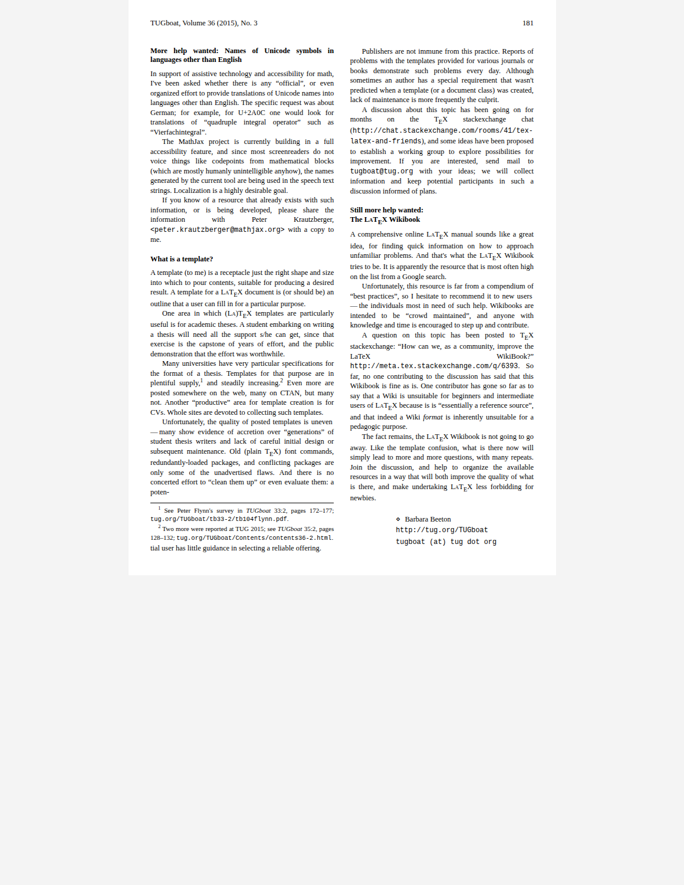TUGboat, Volume 36 (2015), No. 3 181
More help wanted: Names of Unicode symbols in languages other than English
In support of assistive technology and accessibility for math, I've been asked whether there is any “official”, or even organized effort to provide translations of Unicode names into languages other than English. The specific request was about German; for example, for U+2A0C one would look for translations of “quadruple integral operator” such as “Vierfachintegral”.
The MathJax project is currently building in a full accessibility feature, and since most screenreaders do not voice things like codepoints from mathematical blocks (which are mostly humanly unintelligible anyhow), the names generated by the current tool are being used in the speech text strings. Localization is a highly desirable goal.
If you know of a resource that already exists with such information, or is being developed, please share the information with Peter Krautzberger, <peter.krautzberger@mathjax.org> with a copy to me.
What is a template?
A template (to me) is a receptacle just the right shape and size into which to pour contents, suitable for producing a desired result. A template for a La TEX document is (or should be) an outline that a user can fill in for a particular purpose.
One area in which (La)TEX templates are particularly useful is for academic theses. A student embarking on writing a thesis will need all the support s/he can get, since that exercise is the capstone of years of effort, and the public demonstration that the effort was worthwhile.
Many universities have very particular specifications for the format of a thesis. Templates for that purpose are in plentiful supply,1 and steadily increasing.2 Even more are posted somewhere on the web, many on CTAN, but many not. Another “productive” area for template creation is for CVs. Whole sites are devoted to collecting such templates.
Unfortunately, the quality of posted templates is uneven — many show evidence of accretion over “generations” of student thesis writers and lack of careful initial design or subsequent maintenance. Old (plain TEX) font commands, redundantly-loaded packages, and conflicting packages are only some of the unadvertised flaws. And there is no concerted effort to “clean them up” or even evaluate them: a poten-
1 See Peter Flynn's survey in TUGboat 33:2, pages 172–177; tug.org/TUGboat/tb33-2/tb104flynn.pdf.
2 Two more were reported at TUG 2015; see TUGboat 35:2, pages 128–132; tug.org/TUGboat/Contents/contents36-2.html.
tial user has little guidance in selecting a reliable offering.
Publishers are not immune from this practice. Reports of problems with the templates provided for various journals or books demonstrate such problems every day. Although sometimes an author has a special requirement that wasn't predicted when a template (or a document class) was created, lack of maintenance is more frequently the culprit.
A discussion about this topic has been going on for months on the TEX stackexchange chat (http://chat.stackexchange.com/rooms/41/tex-latex-and-friends), and some ideas have been proposed to establish a working group to explore possibilities for improvement. If you are interested, send mail to tugboat@tug.org with your ideas; we will collect information and keep potential participants in such a discussion informed of plans.
Still more help wanted:
The La TEX Wikibook
A comprehensive online La TEX manual sounds like a great idea, for finding quick information on how to approach unfamiliar problems. And that's what the La TEX Wikibook tries to be. It is apparently the resource that is most often high on the list from a Google search.
Unfortunately, this resource is far from a compendium of “best practices”, so I hesitate to recommend it to new users — the individuals most in need of such help. Wikibooks are intended to be “crowd maintained”, and anyone with knowledge and time is encouraged to step up and contribute.
A question on this topic has been posted to TEX stackexchange: “How can we, as a community, improve the LaTeX WikiBook?” http://meta.tex.stackexchange.com/q/6393. So far, no one contributing to the discussion has said that this Wikibook is fine as is. One contributor has gone so far as to say that a Wiki is unsuitable for beginners and intermediate users of La TEX because is is “essentially a reference source”, and that indeed a Wiki format is inherently unsuitable for a pedagogic purpose.
The fact remains, the La TEX Wikibook is not going to go away. Like the template confusion, what is there now will simply lead to more and more questions, with many repeats. Join the discussion, and help to organize the available resources in a way that will both improve the quality of what is there, and make undertaking La TEX less forbidding for newbies.
⋄ Barbara Beeton
http://tug.org/TUGboat
tugboat (at) tug dot org